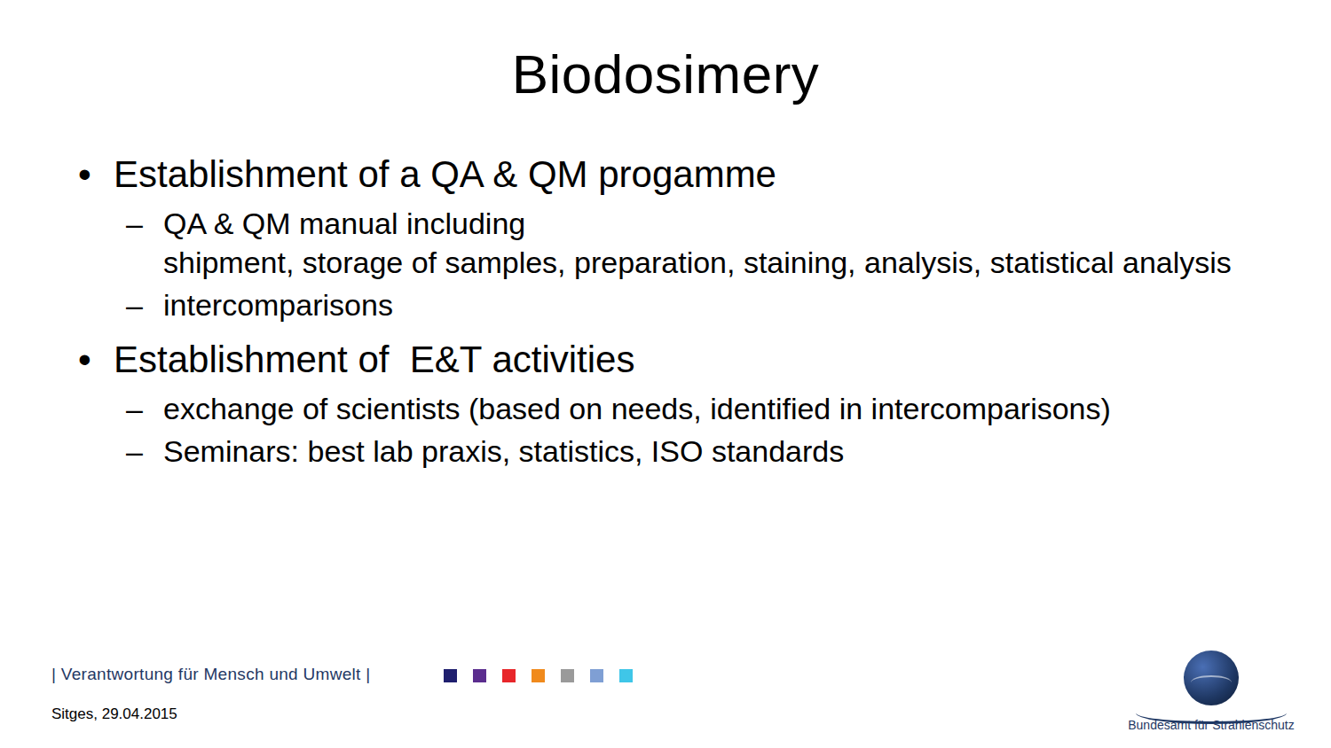Biodosimery
Establishment of a QA & QM progamme
QA & QM manual including
shipment, storage of samples, preparation, staining, analysis, statistical analysis
intercomparisons
Establishment of E&T activities
exchange of scientists (based on needs, identified in intercomparisons)
Seminars: best lab praxis, statistics, ISO standards
| Verantwortung für Mensch und Umwelt |
Sitges, 29.04.2015
Bundesamt für Strahlenschutz